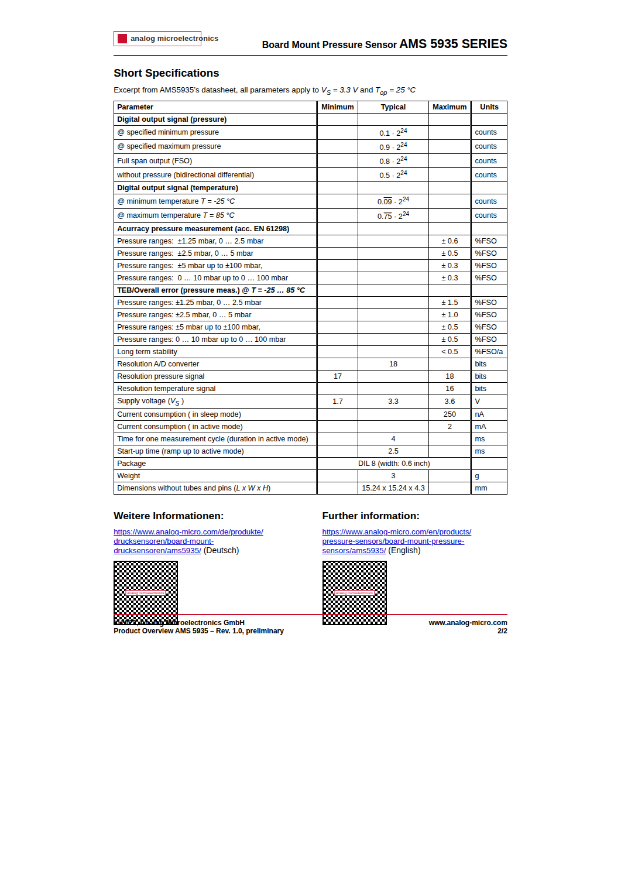analog microelectronics
Board Mount Pressure Sensor AMS 5935 SERIES
Short Specifications
Excerpt from AMS5935’s datasheet, all parameters apply to VS = 3.3 V and Top = 25 °C
| Parameter | Minimum | Typical | Maximum | Units |
| --- | --- | --- | --- | --- |
| Digital output signal (pressure) | | | | |
| @ specified minimum pressure | | 0.1 · 2 24 | | counts |
| @ specified maximum pressure | | 0.9 · 2 24 | | counts |
| Full span output (FSO) | | 0.8 · 2 24 | | counts |
| without pressure (bidirectional differential) | | 0.5 · 2 24 | | counts |
| Digital output signal (temperature) | | | | |
| @ minimum temperature T = -25 °C | | 0. 09 · 2 24 | | counts |
| @ maximum temperature T = 85 °C | | 0. 75 · 2 24 | | counts |
| Acurracy pressure measurement (acc. EN 61298) | | | | |
| Pressure ranges: ±1.25 mbar, 0 … 2.5 mbar | | | ± 0.6 | %FSO |
| Pressure ranges: ±2.5 mbar, 0 … 5 mbar | | | ± 0.5 | %FSO |
| Pressure ranges: ±5 mbar up to ±100 mbar, | | | ± 0.3 | %FSO |
| Pressure ranges: 0 … 10 mbar up to 0 … 100 mbar | | | ± 0.3 | %FSO |
| TEB/Overall error (pressure meas.) @ T = -25 … 85 °C | | | | |
| Pressure ranges: ±1.25 mbar, 0 … 2.5 mbar | | | ± 1.5 | %FSO |
| Pressure ranges: ±2.5 mbar, 0 … 5 mbar | | | ± 1.0 | %FSO |
| Pressure ranges: ±5 mbar up to ±100 mbar, | | | ± 0.5 | %FSO |
| Pressure ranges: 0 … 10 mbar up to 0 … 100 mbar | | | ± 0.5 | %FSO |
| Long term stability | | | < 0.5 | %FSO/a |
| Resolution A/D converter | | 18 | | bits |
| Resolution pressure signal | 17 | | 18 | bits |
| Resolution temperature signal | | | 16 | bits |
| Supply voltage ( V S ) | 1.7 | 3.3 | 3.6 | V |
| Current consumption ( in sleep mode) | | | 250 | nA |
| Current consumption ( in active mode) | | | 2 | mA |
| Time for one measurement cycle (duration in active mode) | | 4 | | ms |
| Start-up time (ramp up to active mode) | | 2.5 | | ms |
| Package | DIL 8 (width: 0.6 inch) | |
| Weight | | 3 | | g |
| Dimensions without tubes and pins ( L x W x H ) | | 15.24 x 15.24 x 4.3 | | mm |
Weitere Informationen:
https://www.analog-micro.com/de/produkte/
drucksensoren/board-mount-
drucksensoren/ams5935/ (Deutsch)
Further information:
https://www.analog-micro.com/en/products/
pressure-sensors/board-mount-pressure-
sensors/ams5935/ (English)
© 2022, Analog Microelectronics GmbH www.analog-micro.com
Product Overview AMS 5935 – Rev. 1.0, preliminary 2/2